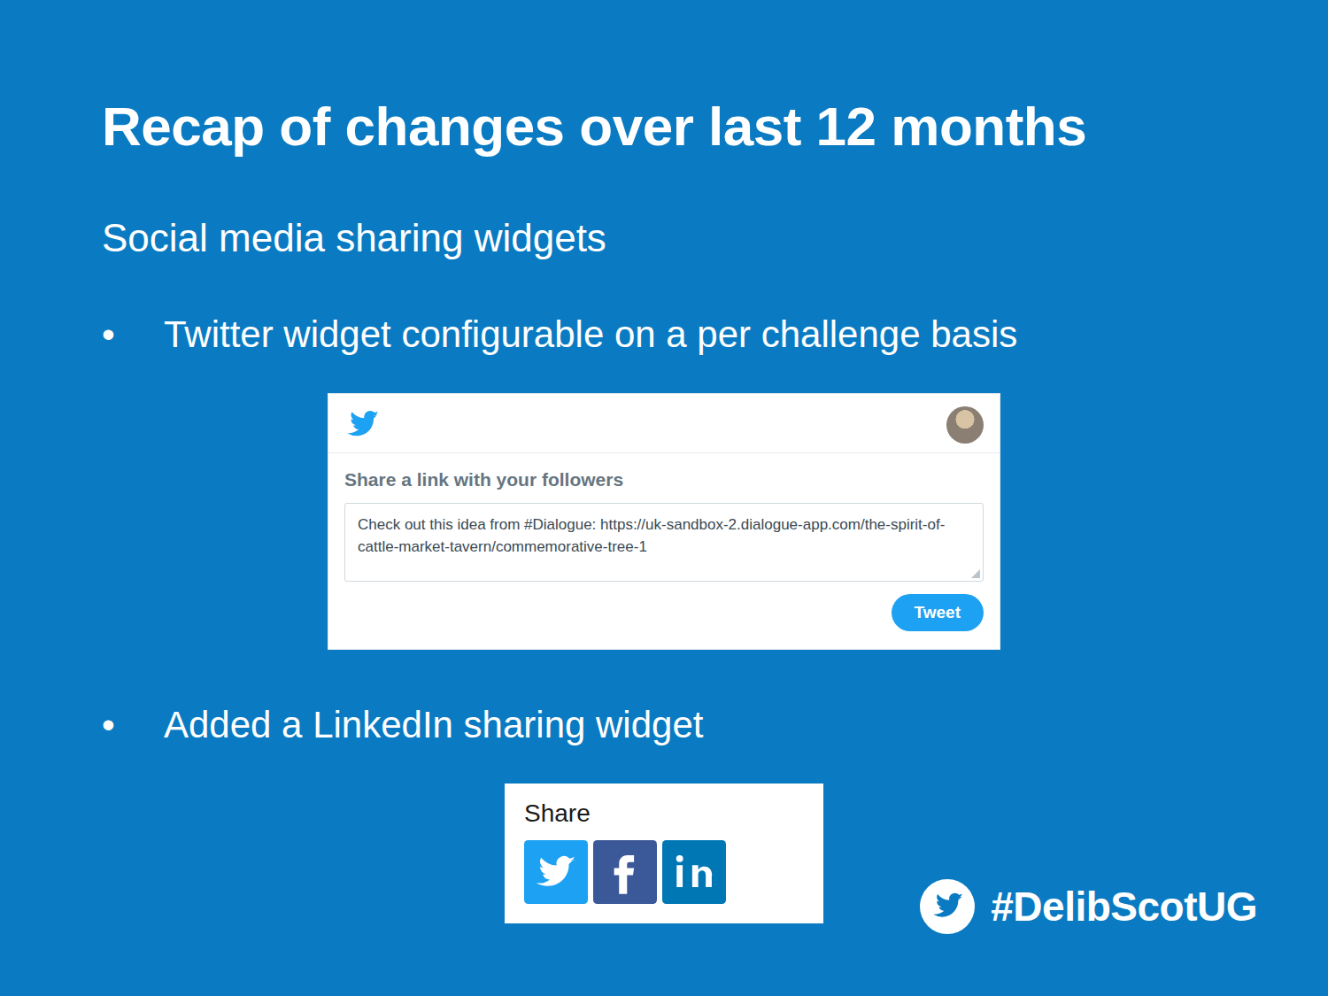Recap of changes over last 12 months
Social media sharing widgets
•Twitter widget configurable on a per challenge basis
Share a link with your followers
Check out this idea from #Dialogue: https://uk-sandbox-2.dialogue-app.com/the-spirit-of-cattle-market-tavern/commemorative-tree-1
Tweet
•Added a LinkedIn sharing widget
Share
#DelibScotUG